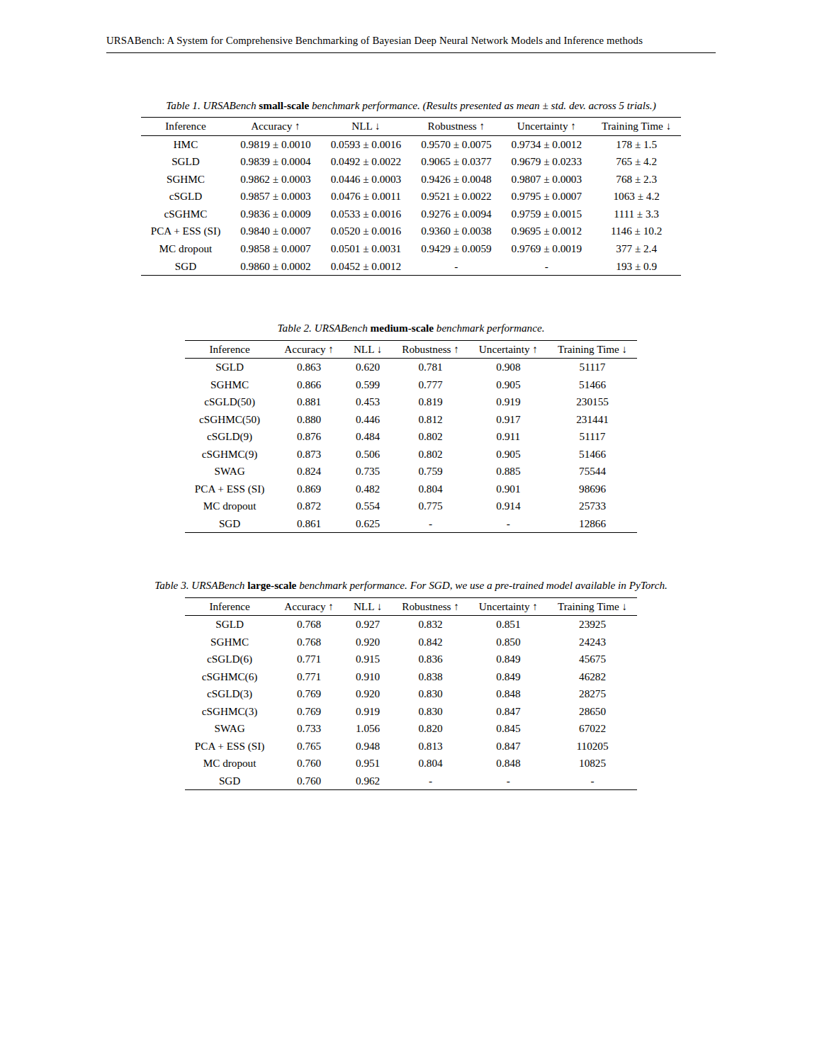URSABench: A System for Comprehensive Benchmarking of Bayesian Deep Neural Network Models and Inference methods
Table 1. URSABench small-scale benchmark performance. (Results presented as mean ± std. dev. across 5 trials.)
| Inference | Accuracy ↑ | NLL ↓ | Robustness ↑ | Uncertainty ↑ | Training Time ↓ |
| --- | --- | --- | --- | --- | --- |
| HMC | 0.9819 ± 0.0010 | 0.0593 ± 0.0016 | 0.9570 ± 0.0075 | 0.9734 ± 0.0012 | 178 ± 1.5 |
| SGLD | 0.9839 ± 0.0004 | 0.0492 ± 0.0022 | 0.9065 ± 0.0377 | 0.9679 ± 0.0233 | 765 ± 4.2 |
| SGHMC | 0.9862 ± 0.0003 | 0.0446 ± 0.0003 | 0.9426 ± 0.0048 | 0.9807 ± 0.0003 | 768 ± 2.3 |
| cSGLD | 0.9857 ± 0.0003 | 0.0476 ± 0.0011 | 0.9521 ± 0.0022 | 0.9795 ± 0.0007 | 1063 ± 4.2 |
| cSGHMC | 0.9836 ± 0.0009 | 0.0533 ± 0.0016 | 0.9276 ± 0.0094 | 0.9759 ± 0.0015 | 1111 ± 3.3 |
| PCA + ESS (SI) | 0.9840 ± 0.0007 | 0.0520 ± 0.0016 | 0.9360 ± 0.0038 | 0.9695 ± 0.0012 | 1146 ± 10.2 |
| MC dropout | 0.9858 ± 0.0007 | 0.0501 ± 0.0031 | 0.9429 ± 0.0059 | 0.9769 ± 0.0019 | 377 ± 2.4 |
| SGD | 0.9860 ± 0.0002 | 0.0452 ± 0.0012 | - | - | 193 ± 0.9 |
Table 2. URSABench medium-scale benchmark performance.
| Inference | Accuracy ↑ | NLL ↓ | Robustness ↑ | Uncertainty ↑ | Training Time ↓ |
| --- | --- | --- | --- | --- | --- |
| SGLD | 0.863 | 0.620 | 0.781 | 0.908 | 51117 |
| SGHMC | 0.866 | 0.599 | 0.777 | 0.905 | 51466 |
| cSGLD(50) | 0.881 | 0.453 | 0.819 | 0.919 | 230155 |
| cSGHMC(50) | 0.880 | 0.446 | 0.812 | 0.917 | 231441 |
| cSGLD(9) | 0.876 | 0.484 | 0.802 | 0.911 | 51117 |
| cSGHMC(9) | 0.873 | 0.506 | 0.802 | 0.905 | 51466 |
| SWAG | 0.824 | 0.735 | 0.759 | 0.885 | 75544 |
| PCA + ESS (SI) | 0.869 | 0.482 | 0.804 | 0.901 | 98696 |
| MC dropout | 0.872 | 0.554 | 0.775 | 0.914 | 25733 |
| SGD | 0.861 | 0.625 | - | - | 12866 |
Table 3. URSABench large-scale benchmark performance. For SGD, we use a pre-trained model available in PyTorch.
| Inference | Accuracy ↑ | NLL ↓ | Robustness ↑ | Uncertainty ↑ | Training Time ↓ |
| --- | --- | --- | --- | --- | --- |
| SGLD | 0.768 | 0.927 | 0.832 | 0.851 | 23925 |
| SGHMC | 0.768 | 0.920 | 0.842 | 0.850 | 24243 |
| cSGLD(6) | 0.771 | 0.915 | 0.836 | 0.849 | 45675 |
| cSGHMC(6) | 0.771 | 0.910 | 0.838 | 0.849 | 46282 |
| cSGLD(3) | 0.769 | 0.920 | 0.830 | 0.848 | 28275 |
| cSGHMC(3) | 0.769 | 0.919 | 0.830 | 0.847 | 28650 |
| SWAG | 0.733 | 1.056 | 0.820 | 0.845 | 67022 |
| PCA + ESS (SI) | 0.765 | 0.948 | 0.813 | 0.847 | 110205 |
| MC dropout | 0.760 | 0.951 | 0.804 | 0.848 | 10825 |
| SGD | 0.760 | 0.962 | - | - | - |